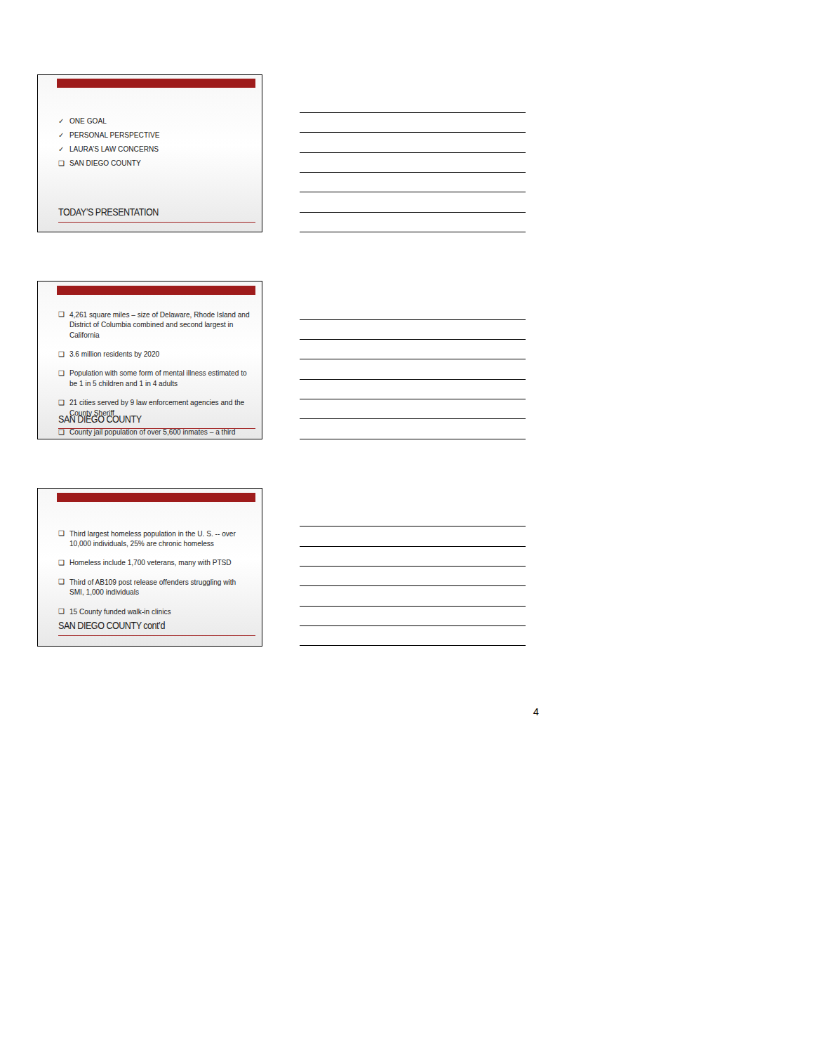ONE GOAL
PERSONAL PERSPECTIVE
LAURA’S LAW CONCERNS
SAN DIEGO COUNTY
TODAY’S PRESENTATION
4,261 square miles – size of Delaware, Rhode Island and District of Columbia combined and second largest in California
3.6 million residents by 2020
Population with some form of mental illness estimated to be 1 in 5 children and 1 in 4 adults
21 cities served by 9 law enforcement agencies and the County Sheriff
County jail population of over 5,600 inmates – a third have diagnosis
SAN DIEGO COUNTY
Third largest homeless population in the U. S. -- over 10,000 individuals, 25% are chronic homeless
Homeless include 1,700 veterans, many with PTSD
Third of AB109 post release offenders struggling with SMI, 1,000 individuals
15 County funded walk-in clinics
SAN DIEGO COUNTY cont’d
4